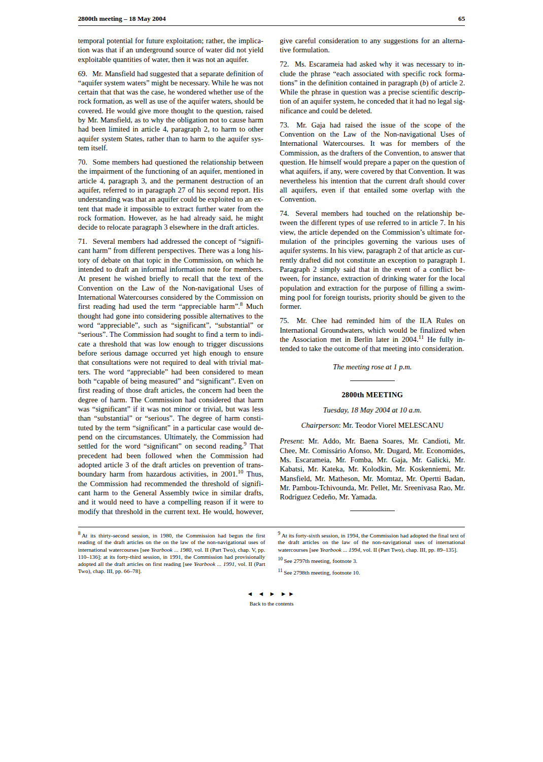2800th meeting – 18 May 2004 65
temporal potential for future exploitation; rather, the implication was that if an underground source of water did not yield exploitable quantities of water, then it was not an aquifer.
69. Mr. Mansfield had suggested that a separate definition of “aquifer system waters” might be necessary. While he was not certain that that was the case, he wondered whether use of the rock formation, as well as use of the aquifer waters, should be covered. He would give more thought to the question, raised by Mr. Mansfield, as to why the obligation not to cause harm had been limited in article 4, paragraph 2, to harm to other aquifer system States, rather than to harm to the aquifer system itself.
70. Some members had questioned the relationship between the impairment of the functioning of an aquifer, mentioned in article 4, paragraph 3, and the permanent destruction of an aquifer, referred to in paragraph 27 of his second report. His understanding was that an aquifer could be exploited to an extent that made it impossible to extract further water from the rock formation. However, as he had already said, he might decide to relocate paragraph 3 elsewhere in the draft articles.
71. Several members had addressed the concept of “significant harm” from different perspectives. There was a long history of debate on that topic in the Commission, on which he intended to draft an informal information note for members. At present he wished briefly to recall that the text of the Convention on the Law of the Non-navigational Uses of International Watercourses considered by the Commission on first reading had used the term “appreciable harm”.8 Much thought had gone into considering possible alternatives to the word “appreciable”, such as “significant”, “substantial” or “serious”. The Commission had sought to find a term to indicate a threshold that was low enough to trigger discussions before serious damage occurred yet high enough to ensure that consultations were not required to deal with trivial matters. The word “appreciable” had been considered to mean both “capable of being measured” and “significant”. Even on first reading of those draft articles, the concern had been the degree of harm. The Commission had considered that harm was “significant” if it was not minor or trivial, but was less than “substantial” or “serious”. The degree of harm constituted by the term “significant” in a particular case would depend on the circumstances. Ultimately, the Commission had settled for the word “significant” on second reading.9 That precedent had been followed when the Commission had adopted article 3 of the draft articles on prevention of transboundary harm from hazardous activities, in 2001.10 Thus, the Commission had recommended the threshold of significant harm to the General Assembly twice in similar drafts, and it would need to have a compelling reason if it were to modify that threshold in the current text. He would, however, give careful consideration to any suggestions for an alternative formulation.
72. Ms. Escarameia had asked why it was necessary to include the phrase “each associated with specific rock formations” in the definition contained in paragraph (b) of article 2. While the phrase in question was a precise scientific description of an aquifer system, he conceded that it had no legal significance and could be deleted.
73. Mr. Gaja had raised the issue of the scope of the Convention on the Law of the Non-navigational Uses of International Watercourses. It was for members of the Commission, as the drafters of the Convention, to answer that question. He himself would prepare a paper on the question of what aquifers, if any, were covered by that Convention. It was nevertheless his intention that the current draft should cover all aquifers, even if that entailed some overlap with the Convention.
74. Several members had touched on the relationship between the different types of use referred to in article 7. In his view, the article depended on the Commission’s ultimate formulation of the principles governing the various uses of aquifer systems. In his view, paragraph 2 of that article as currently drafted did not constitute an exception to paragraph 1. Paragraph 2 simply said that in the event of a conflict between, for instance, extraction of drinking water for the local population and extraction for the purpose of filling a swimming pool for foreign tourists, priority should be given to the former.
75. Mr. Chee had reminded him of the ILA Rules on International Groundwaters, which would be finalized when the Association met in Berlin later in 2004.11 He fully intended to take the outcome of that meeting into consideration.
The meeting rose at 1 p.m.
2800th MEETING
Tuesday, 18 May 2004 at 10 a.m.
Chairperson: Mr. Teodor Viorel MELESCANU
Present: Mr. Addo, Mr. Baena Soares, Mr. Candioti, Mr. Chee, Mr. Comissário Afonso, Mr. Dugard, Mr. Economides, Ms. Escarameia, Mr. Fomba, Mr. Gaja, Mr. Galicki, Mr. Kabatsi, Mr. Kateka, Mr. Kolodkin, Mr. Koskenniemi, Mr. Mansfield, Mr. Matheson, Mr. Momtaz, Mr. Opertti Badan, Mr. Pambou-Tchivounda, Mr. Pellet, Mr. Sreenivasa Rao, Mr. Rodríguez Cedeño, Mr. Yamada.
8 At its thirty-second session, in 1980, the Commission had begun the first reading of the draft articles on the on the law of the non-navigational uses of international watercourses [see Yearbook ... 1980, vol. II (Part Two), chap. V, pp. 110–136]; at its forty-third session, in 1991, the Commission had provisionally adopted all the draft articles on first reading [see Yearbook ... 1991, vol. II (Part Two), chap. III, pp. 66–78].
9 At its forty-sixth session, in 1994, the Commission had adopted the final text of the draft articles on the law of the non-navigational uses of international watercourses [see Yearbook ... 1994, vol. II (Part Two), chap. III, pp. 89–135].
10 See 2797th meeting, footnote 3.
11 See 2798th meeting, footnote 10.
◄ ◄ ► ►►
Back to the contents